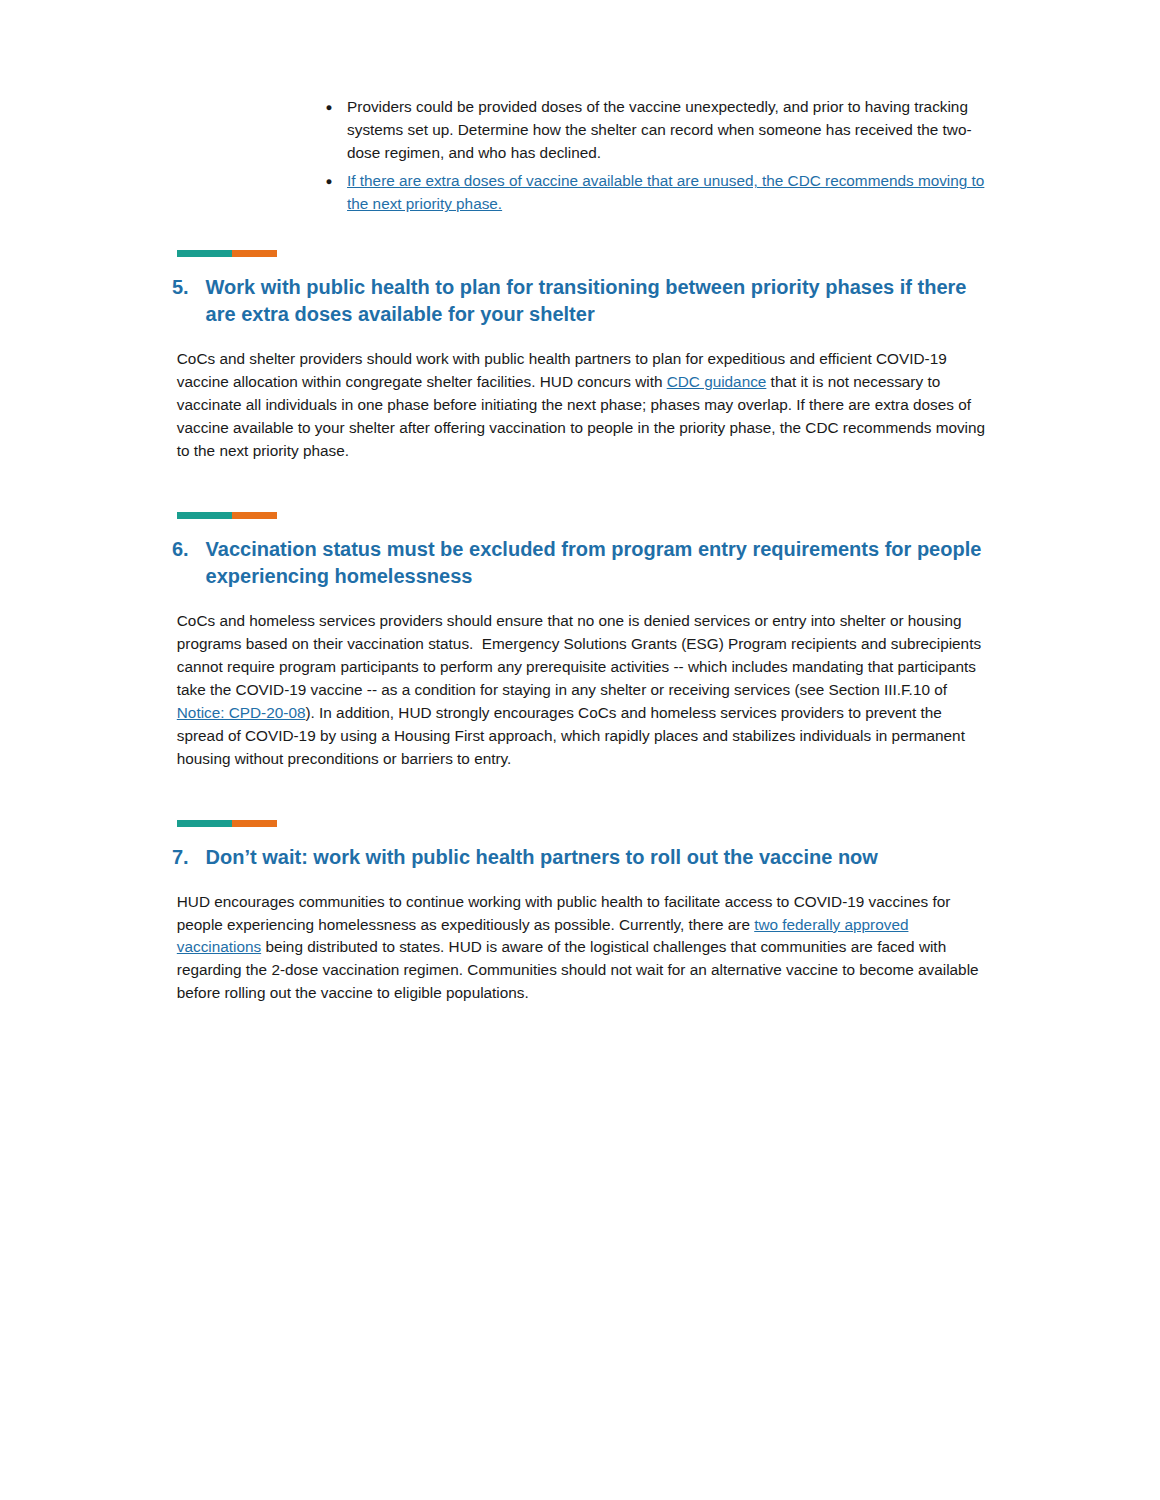Providers could be provided doses of the vaccine unexpectedly, and prior to having tracking systems set up. Determine how the shelter can record when someone has received the two-dose regimen, and who has declined.
If there are extra doses of vaccine available that are unused, the CDC recommends moving to the next priority phase.
5. Work with public health to plan for transitioning between priority phases if there are extra doses available for your shelter
CoCs and shelter providers should work with public health partners to plan for expeditious and efficient COVID-19 vaccine allocation within congregate shelter facilities. HUD concurs with CDC guidance that it is not necessary to vaccinate all individuals in one phase before initiating the next phase; phases may overlap. If there are extra doses of vaccine available to your shelter after offering vaccination to people in the priority phase, the CDC recommends moving to the next priority phase.
6. Vaccination status must be excluded from program entry requirements for people experiencing homelessness
CoCs and homeless services providers should ensure that no one is denied services or entry into shelter or housing programs based on their vaccination status. Emergency Solutions Grants (ESG) Program recipients and subrecipients cannot require program participants to perform any prerequisite activities -- which includes mandating that participants take the COVID-19 vaccine -- as a condition for staying in any shelter or receiving services (see Section III.F.10 of Notice: CPD-20-08). In addition, HUD strongly encourages CoCs and homeless services providers to prevent the spread of COVID-19 by using a Housing First approach, which rapidly places and stabilizes individuals in permanent housing without preconditions or barriers to entry.
7. Don’t wait: work with public health partners to roll out the vaccine now
HUD encourages communities to continue working with public health to facilitate access to COVID-19 vaccines for people experiencing homelessness as expeditiously as possible. Currently, there are two federally approved vaccinations being distributed to states. HUD is aware of the logistical challenges that communities are faced with regarding the 2-dose vaccination regimen. Communities should not wait for an alternative vaccine to become available before rolling out the vaccine to eligible populations.